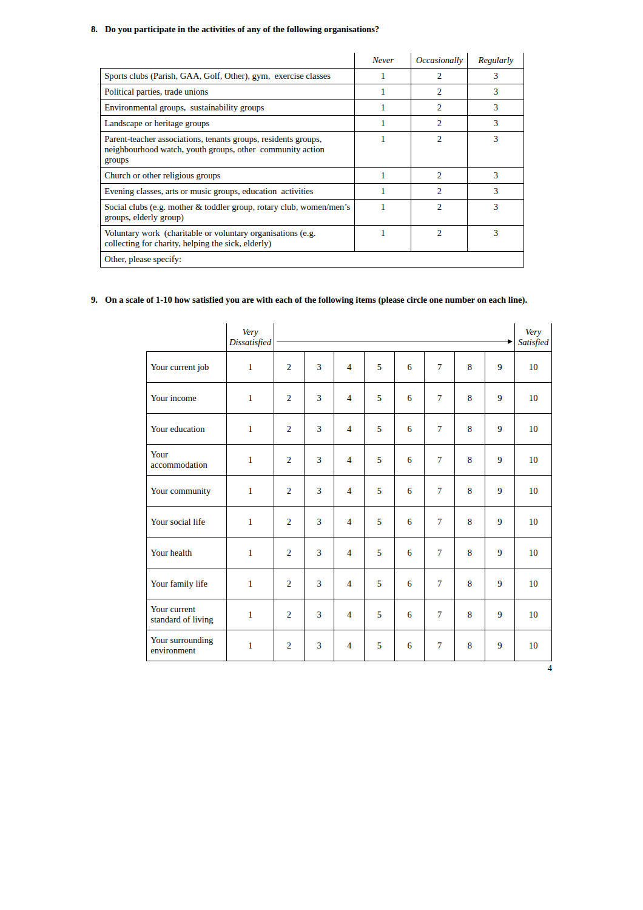8. Do you participate in the activities of any of the following organisations?
| | Never | Occasionally | Regularly |
| --- | --- | --- | --- |
| Sports clubs (Parish, GAA, Golf, Other), gym, exercise classes | 1 | 2 | 3 |
| Political parties, trade unions | 1 | 2 | 3 |
| Environmental groups, sustainability groups | 1 | 2 | 3 |
| Landscape or heritage groups | 1 | 2 | 3 |
| Parent-teacher associations, tenants groups, residents groups, neighbourhood watch, youth groups, other community action groups | 1 | 2 | 3 |
| Church or other religious groups | 1 | 2 | 3 |
| Evening classes, arts or music groups, education activities | 1 | 2 | 3 |
| Social clubs (e.g. mother & toddler group, rotary club, women/men’s groups, elderly group) | 1 | 2 | 3 |
| Voluntary work (charitable or voluntary organisations (e.g. collecting for charity, helping the sick, elderly) | 1 | 2 | 3 |
| Other, please specify: |
9. On a scale of 1-10 how satisfied you are with each of the following items (please circle one number on each line).
| | Very Dissatisfied | | Very Satisfied |
| --- | --- | --- | --- |
| Your current job | 1 | 2 | 3 | 4 | 5 | 6 | 7 | 8 | 9 | 10 |
| Your income | 1 | 2 | 3 | 4 | 5 | 6 | 7 | 8 | 9 | 10 |
| Your education | 1 | 2 | 3 | 4 | 5 | 6 | 7 | 8 | 9 | 10 |
| Your accommodation | 1 | 2 | 3 | 4 | 5 | 6 | 7 | 8 | 9 | 10 |
| Your community | 1 | 2 | 3 | 4 | 5 | 6 | 7 | 8 | 9 | 10 |
| Your social life | 1 | 2 | 3 | 4 | 5 | 6 | 7 | 8 | 9 | 10 |
| Your health | 1 | 2 | 3 | 4 | 5 | 6 | 7 | 8 | 9 | 10 |
| Your family life | 1 | 2 | 3 | 4 | 5 | 6 | 7 | 8 | 9 | 10 |
| Your current standard of living | 1 | 2 | 3 | 4 | 5 | 6 | 7 | 8 | 9 | 10 |
| Your surrounding environment | 1 | 2 | 3 | 4 | 5 | 6 | 7 | 8 | 9 | 10 |
4